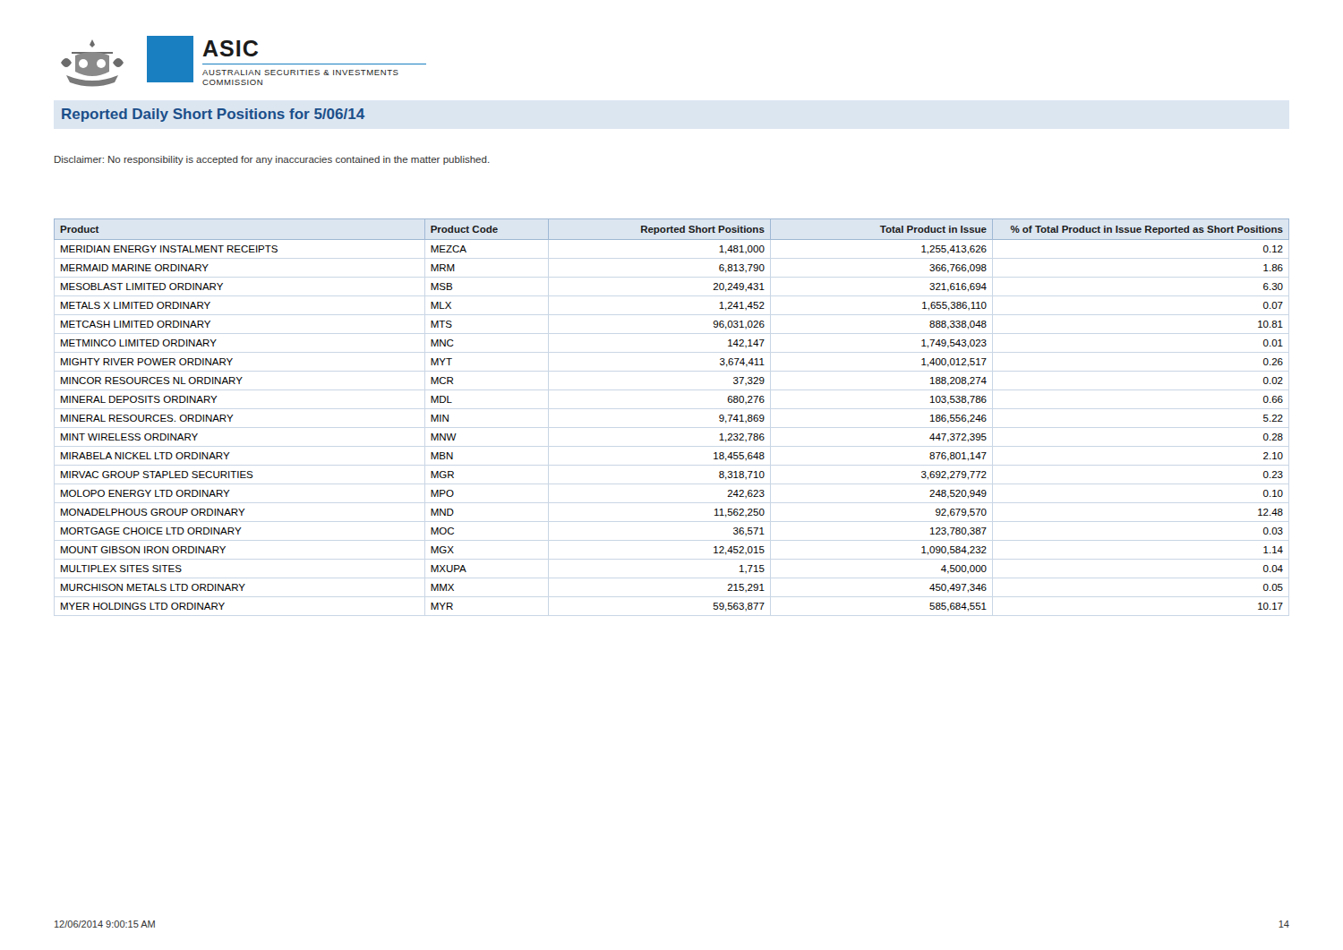ASIC
AUSTRALIAN SECURITIES & INVESTMENTS COMMISSION
Reported Daily Short Positions for 5/06/14
Disclaimer: No responsibility is accepted for any inaccuracies contained in the matter published.
| Product | Product Code | Reported Short Positions | Total Product in Issue | % of Total Product in Issue Reported as Short Positions |
| --- | --- | --- | --- | --- |
| MERIDIAN ENERGY INSTALMENT RECEIPTS | MEZCA | 1,481,000 | 1,255,413,626 | 0.12 |
| MERMAID MARINE ORDINARY | MRM | 6,813,790 | 366,766,098 | 1.86 |
| MESOBLAST LIMITED ORDINARY | MSB | 20,249,431 | 321,616,694 | 6.30 |
| METALS X LIMITED ORDINARY | MLX | 1,241,452 | 1,655,386,110 | 0.07 |
| METCASH LIMITED ORDINARY | MTS | 96,031,026 | 888,338,048 | 10.81 |
| METMINCO LIMITED ORDINARY | MNC | 142,147 | 1,749,543,023 | 0.01 |
| MIGHTY RIVER POWER ORDINARY | MYT | 3,674,411 | 1,400,012,517 | 0.26 |
| MINCOR RESOURCES NL ORDINARY | MCR | 37,329 | 188,208,274 | 0.02 |
| MINERAL DEPOSITS ORDINARY | MDL | 680,276 | 103,538,786 | 0.66 |
| MINERAL RESOURCES. ORDINARY | MIN | 9,741,869 | 186,556,246 | 5.22 |
| MINT WIRELESS ORDINARY | MNW | 1,232,786 | 447,372,395 | 0.28 |
| MIRABELA NICKEL LTD ORDINARY | MBN | 18,455,648 | 876,801,147 | 2.10 |
| MIRVAC GROUP STAPLED SECURITIES | MGR | 8,318,710 | 3,692,279,772 | 0.23 |
| MOLOPO ENERGY LTD ORDINARY | MPO | 242,623 | 248,520,949 | 0.10 |
| MONADELPHOUS GROUP ORDINARY | MND | 11,562,250 | 92,679,570 | 12.48 |
| MORTGAGE CHOICE LTD ORDINARY | MOC | 36,571 | 123,780,387 | 0.03 |
| MOUNT GIBSON IRON ORDINARY | MGX | 12,452,015 | 1,090,584,232 | 1.14 |
| MULTIPLEX SITES SITES | MXUPA | 1,715 | 4,500,000 | 0.04 |
| MURCHISON METALS LTD ORDINARY | MMX | 215,291 | 450,497,346 | 0.05 |
| MYER HOLDINGS LTD ORDINARY | MYR | 59,563,877 | 585,684,551 | 10.17 |
12/06/2014 9:00:15 AM
14